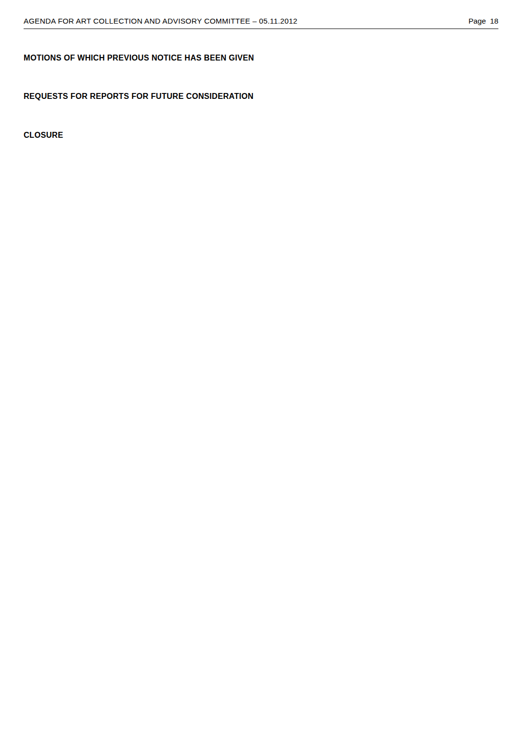AGENDA FOR ART COLLECTION AND ADVISORY COMMITTEE – 05.11.2012 Page 18
MOTIONS OF WHICH PREVIOUS NOTICE HAS BEEN GIVEN
REQUESTS FOR REPORTS FOR FUTURE CONSIDERATION
CLOSURE